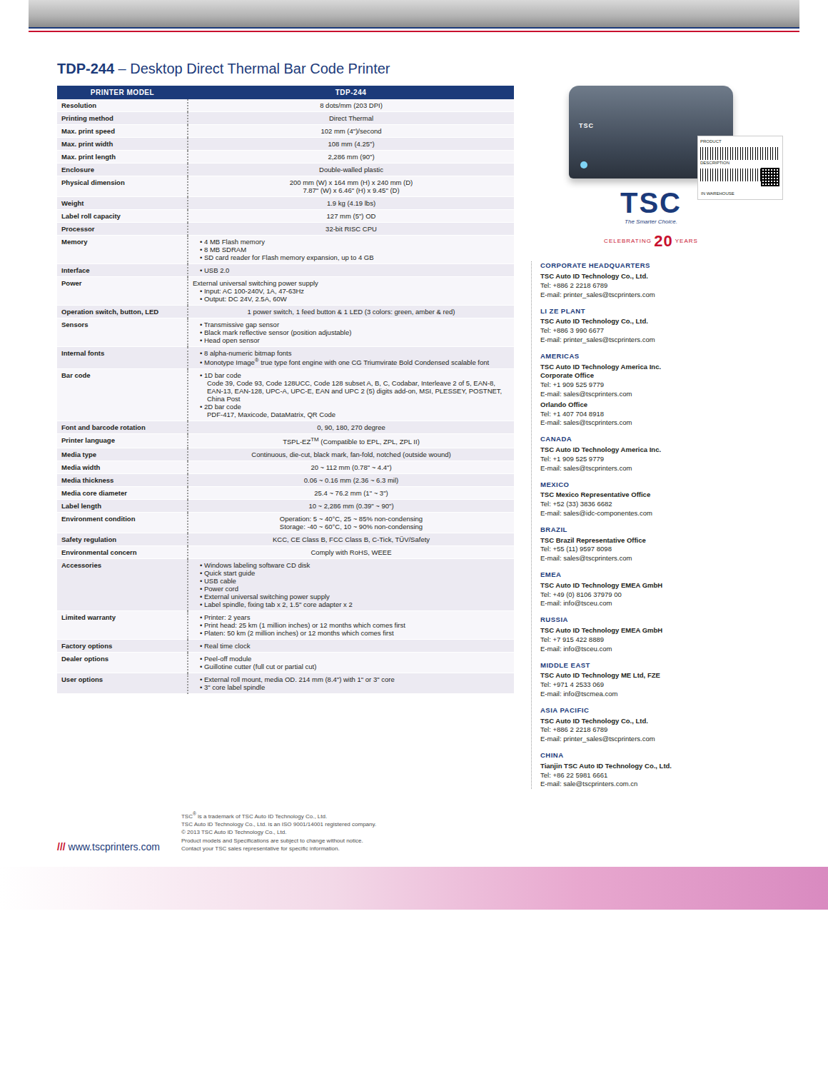TDP-244 – Desktop Direct Thermal Bar Code Printer
| PRINTER MODEL | TDP-244 |
| --- | --- |
| Resolution | 8 dots/mm (203 DPI) |
| Printing method | Direct Thermal |
| Max. print speed | 102 mm (4")/second |
| Max. print width | 108 mm (4.25") |
| Max. print length | 2,286 mm (90") |
| Enclosure | Double-walled plastic |
| Physical dimension | 200 mm (W) x 164 mm (H) x 240 mm (D) 7.87" (W) x 6.46" (H) x 9.45" (D) |
| Weight | 1.9 kg (4.19 lbs) |
| Label roll capacity | 127 mm (5") OD |
| Processor | 32-bit RISC CPU |
| Memory | 4 MB Flash memory 8 MB SDRAM SD card reader for Flash memory expansion, up to 4 GB |
| Interface | USB 2.0 |
| Power | External universal switching power supply Input: AC 100-240V, 1A, 47-63Hz Output: DC 24V, 2.5A, 60W |
| Operation switch, button, LED | 1 power switch, 1 feed button & 1 LED (3 colors: green, amber & red) |
| Sensors | Transmissive gap sensor Black mark reflective sensor (position adjustable) Head open sensor |
| Internal fonts | 8 alpha-numeric bitmap fonts Monotype Image ® true type font engine with one CG Triumvirate Bold Condensed scalable font |
| Bar code | 1D bar code Code 39, Code 93, Code 128UCC, Code 128 subset A, B, C, Codabar, Interleave 2 of 5, EAN-8, EAN-13, EAN-128, UPC-A, UPC-E, EAN and UPC 2 (5) digits add-on, MSI, PLESSEY, POSTNET, China Post 2D bar code PDF-417, Maxicode, DataMatrix, QR Code |
| Font and barcode rotation | 0, 90, 180, 270 degree |
| Printer language | TSPL-EZ TM (Compatible to EPL, ZPL, ZPL II) |
| Media type | Continuous, die-cut, black mark, fan-fold, notched (outside wound) |
| Media width | 20 ~ 112 mm (0.78" ~ 4.4") |
| Media thickness | 0.06 ~ 0.16 mm (2.36 ~ 6.3 mil) |
| Media core diameter | 25.4 ~ 76.2 mm (1" ~ 3") |
| Label length | 10 ~ 2,286 mm (0.39" ~ 90") |
| Environment condition | Operation: 5 ~ 40°C, 25 ~ 85% non-condensing Storage: -40 ~ 60°C, 10 ~ 90% non-condensing |
| Safety regulation | KCC, CE Class B, FCC Class B, C-Tick, TÜV/Safety |
| Environmental concern | Comply with RoHS, WEEE |
| Accessories | Windows labeling software CD disk Quick start guide USB cable Power cord External universal switching power supply Label spindle, fixing tab x 2, 1.5" core adapter x 2 |
| Limited warranty | Printer: 2 years Print head: 25 km (1 million inches) or 12 months which comes first Platen: 50 km (2 million inches) or 12 months which comes first |
| Factory options | Real time clock |
| Dealer options | Peel-off module Guillotine cutter (full cut or partial cut) |
| User options | External roll mount, media OD. 214 mm (8.4") with 1" or 3" core 3" core label spindle |
TSC
PRODUCT
DESCRIPTION
IN WAREHOUSE
TSC
The Smarter Choice.
CELEBRATING 20 YEARS
CORPORATE HEADQUARTERS
TSC Auto ID Technology Co., Ltd.
Tel: +886 2 2218 6789
E-mail: printer_sales@tscprinters.com
LI ZE PLANT
TSC Auto ID Technology Co., Ltd.
Tel: +886 3 990 6677
E-mail: printer_sales@tscprinters.com
AMERICAS
TSC Auto ID Technology America Inc.
Corporate Office
Tel: +1 909 525 9779
E-mail: sales@tscprinters.com
Orlando Office
Tel: +1 407 704 8918
E-mail: sales@tscprinters.com
CANADA
TSC Auto ID Technology America Inc.
Tel: +1 909 525 9779
E-mail: sales@tscprinters.com
MEXICO
TSC Mexico Representative Office
Tel: +52 (33) 3836 6682
E-mail: sales@idc-componentes.com
BRAZIL
TSC Brazil Representative Office
Tel: +55 (11) 9597 8098
E-mail: sales@tscprinters.com
EMEA
TSC Auto ID Technology EMEA GmbH
Tel: +49 (0) 8106 37979 00
E-mail: info@tsceu.com
RUSSIA
TSC Auto ID Technology EMEA GmbH
Tel: +7 915 422 8889
E-mail: info@tsceu.com
MIDDLE EAST
TSC Auto ID Technology ME Ltd, FZE
Tel: +971 4 2533 069
E-mail: info@tscmea.com
ASIA PACIFIC
TSC Auto ID Technology Co., Ltd.
Tel: +886 2 2218 6789
E-mail: printer_sales@tscprinters.com
CHINA
Tianjin TSC Auto ID Technology Co., Ltd.
Tel: +86 22 5981 6661
E-mail: sale@tscprinters.com.cn
/// www.tscprinters.com
TSC® is a trademark of TSC Auto ID Technology Co., Ltd.
TSC Auto ID Technology Co., Ltd. is an ISO 9001/14001 registered company.
© 2013 TSC Auto ID Technology Co., Ltd.
Product models and Specifications are subject to change without notice.
Contact your TSC sales representative for specific information.